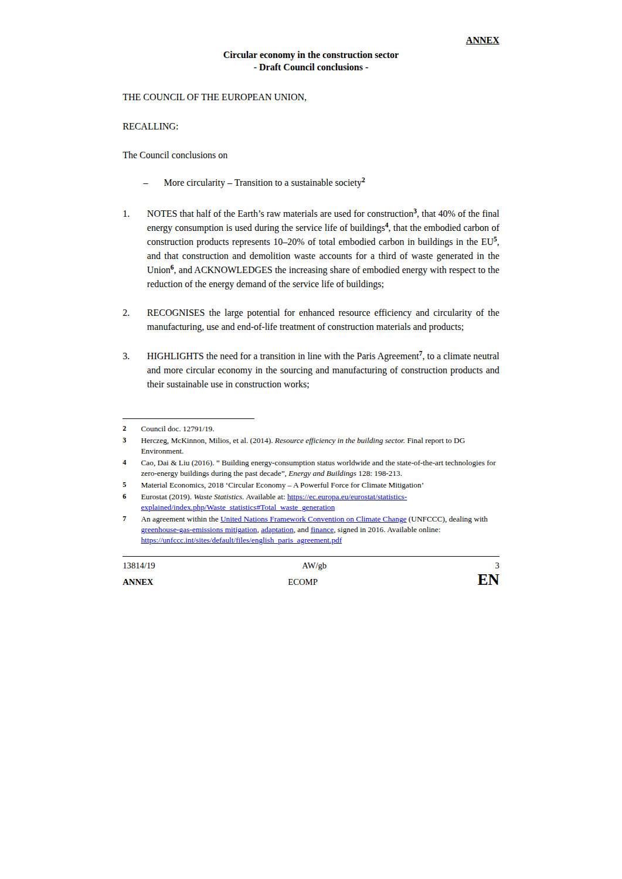ANNEX
Circular economy in the construction sector
- Draft Council conclusions -
THE COUNCIL OF THE EUROPEAN UNION,
RECALLING:
The Council conclusions on
– More circularity – Transition to a sustainable society2
1. NOTES that half of the Earth’s raw materials are used for construction3, that 40% of the final energy consumption is used during the service life of buildings4, that the embodied carbon of construction products represents 10–20% of total embodied carbon in buildings in the EU5, and that construction and demolition waste accounts for a third of waste generated in the Union6, and ACKNOWLEDGES the increasing share of embodied energy with respect to the reduction of the energy demand of the service life of buildings;
2. RECOGNISES the large potential for enhanced resource efficiency and circularity of the manufacturing, use and end-of-life treatment of construction materials and products;
3. HIGHLIGHTS the need for a transition in line with the Paris Agreement7, to a climate neutral and more circular economy in the sourcing and manufacturing of construction products and their sustainable use in construction works;
2 Council doc. 12791/19.
3 Herczeg, McKinnon, Milios, et al. (2014). Resource efficiency in the building sector. Final report to DG Environment.
4 Cao, Dai & Liu (2016). ” Building energy-consumption status worldwide and the state-of-the-art technologies for zero-energy buildings during the past decade”, Energy and Buildings 128: 198-213.
5 Material Economics, 2018 ‘Circular Economy – A Powerful Force for Climate Mitigation’
6 Eurostat (2019). Waste Statistics. Available at: https://ec.europa.eu/eurostat/statistics-explained/index.php/Waste_statistics#Total_waste_generation
7 An agreement within the United Nations Framework Convention on Climate Change (UNFCCC), dealing with greenhouse-gas-emissions mitigation, adaptation, and finance, signed in 2016. Available online: https://unfccc.int/sites/default/files/english_paris_agreement.pdf
13814/19 AW/gb 3
ANNEX ECOMP EN